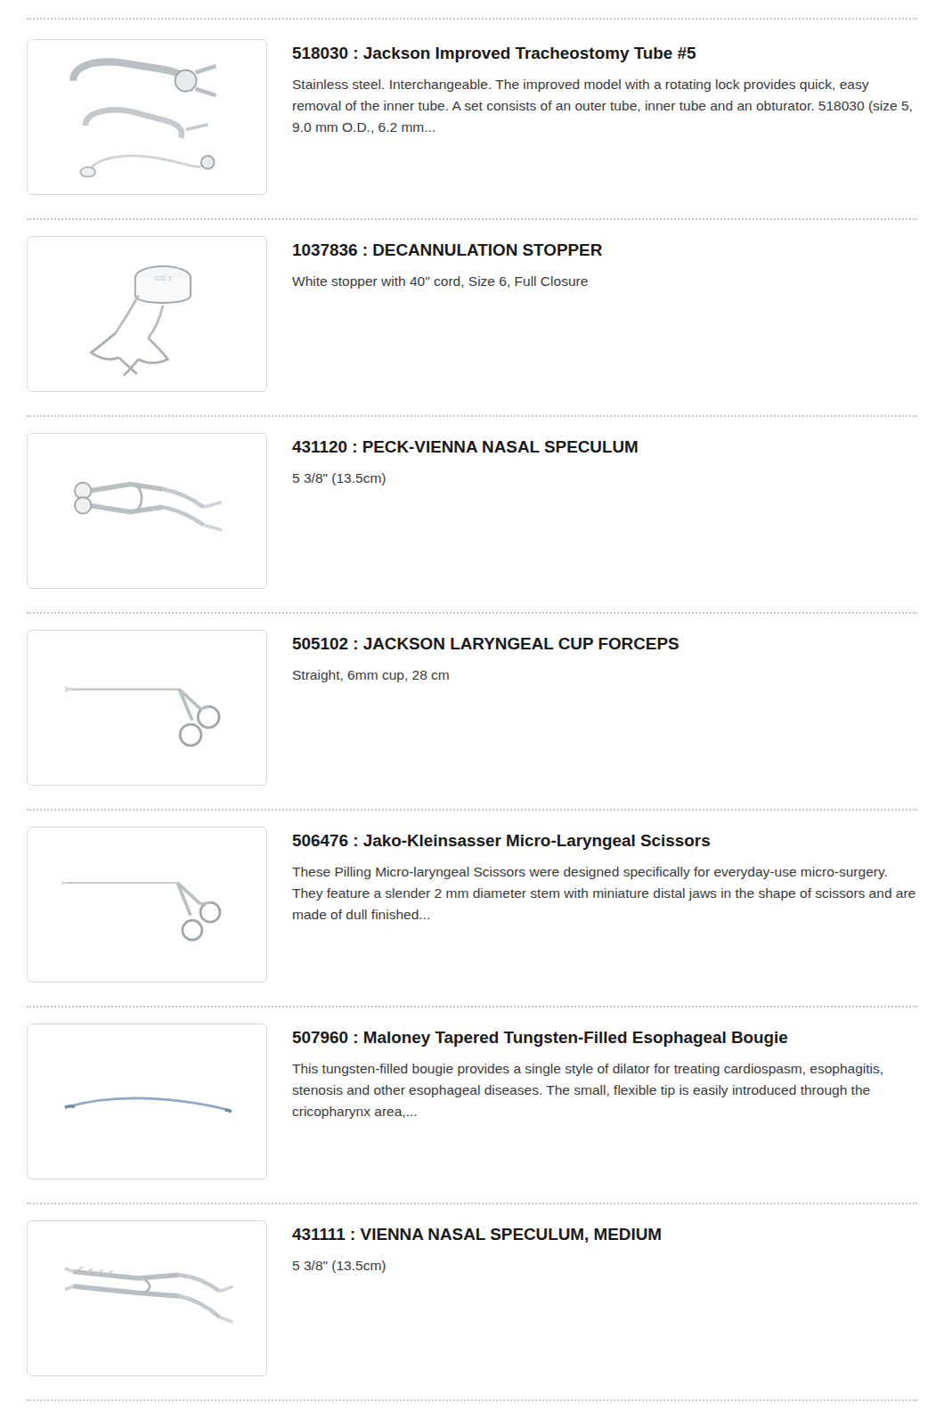518030 : Jackson Improved Tracheostomy Tube #5
Stainless steel. Interchangeable. The improved model with a rotating lock provides quick, easy removal of the inner tube. A set consists of an outer tube, inner tube and an obturator. 518030 (size 5, 9.0 mm O.D., 6.2 mm...
SIZE 6
1037836 : DECANNULATION STOPPER
White stopper with 40" cord, Size 6, Full Closure
431120 : PECK-VIENNA NASAL SPECULUM
5 3/8" (13.5cm)
505102 : JACKSON LARYNGEAL CUP FORCEPS
Straight, 6mm cup, 28 cm
506476 : Jako-Kleinsasser Micro-Laryngeal Scissors
These Pilling Micro-laryngeal Scissors were designed specifically for everyday-use micro-surgery. They feature a slender 2 mm diameter stem with miniature distal jaws in the shape of scissors and are made of dull finished...
507960 : Maloney Tapered Tungsten-Filled Esophageal Bougie
This tungsten-filled bougie provides a single style of dilator for treating cardiospasm, esophagitis, stenosis and other esophageal diseases. The small, flexible tip is easily introduced through the cricopharynx area,...
431111 : VIENNA NASAL SPECULUM, MEDIUM
5 3/8" (13.5cm)